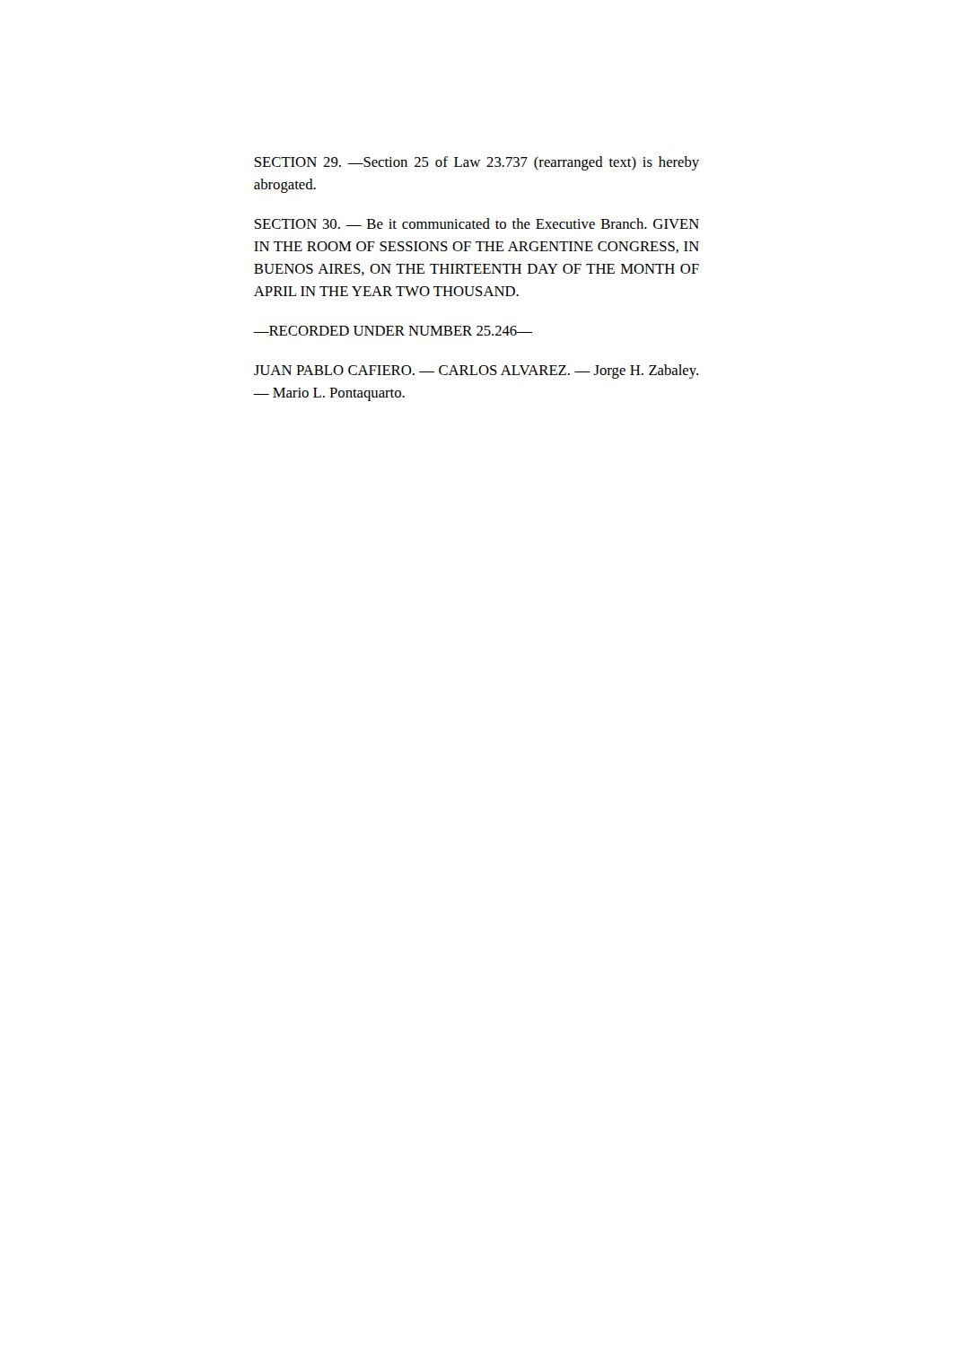SECTION 29. —Section 25 of Law 23.737 (rearranged text) is hereby abrogated.
SECTION 30. — Be it communicated to the Executive Branch. GIVEN IN THE ROOM OF SESSIONS OF THE ARGENTINE CONGRESS, IN BUENOS AIRES, ON THE THIRTEENTH DAY OF THE MONTH OF APRIL IN THE YEAR TWO THOUSAND.
—RECORDED UNDER NUMBER 25.246—
JUAN PABLO CAFIERO. — CARLOS ALVAREZ. — Jorge H. Zabaley. — Mario L. Pontaquarto.